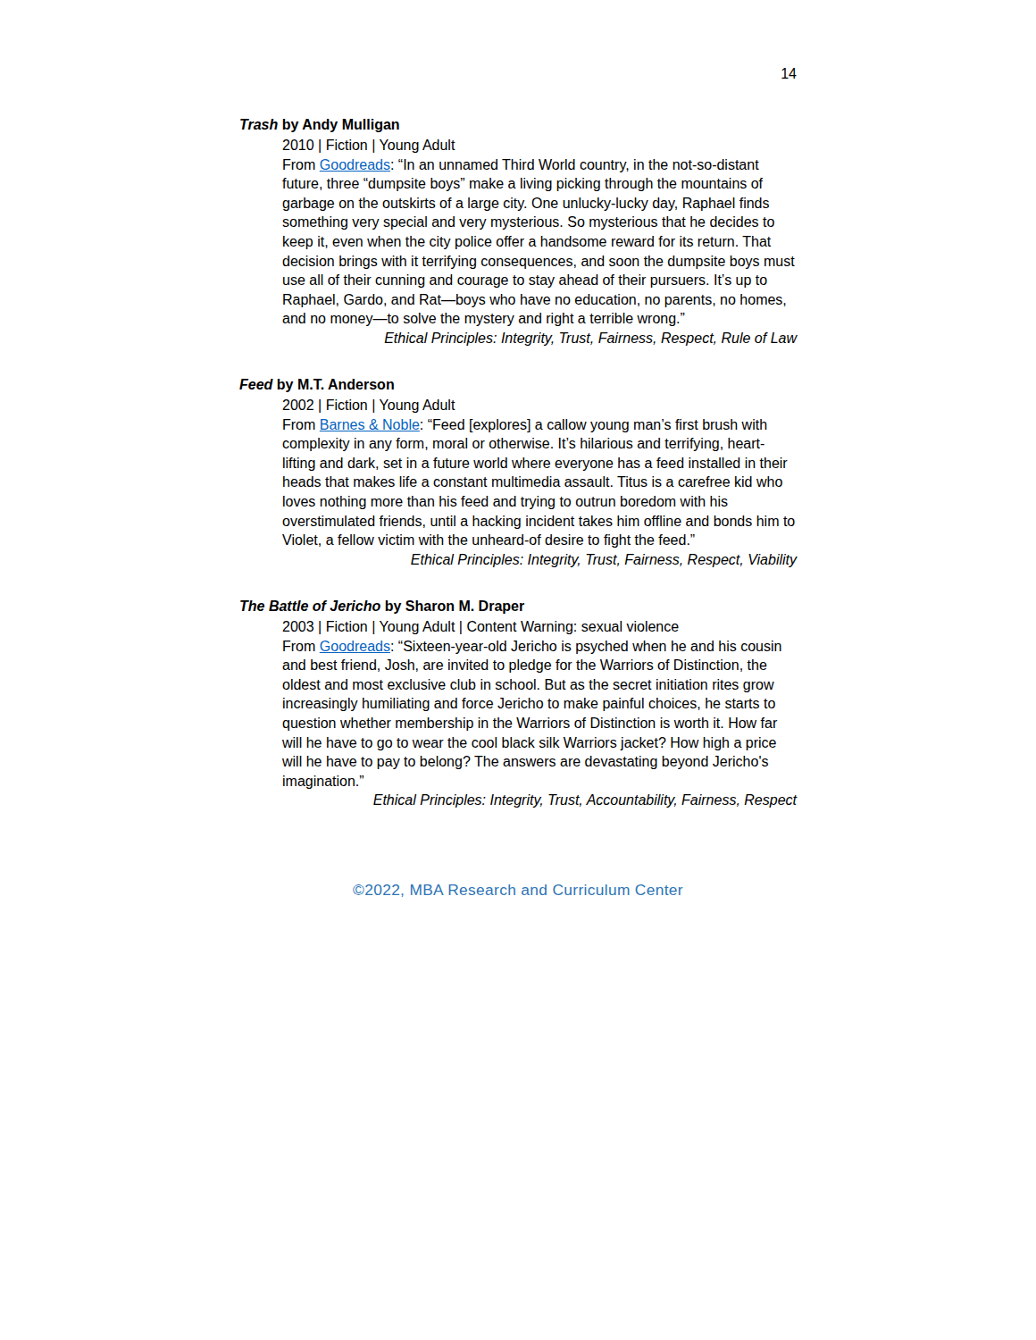14
Trash by Andy Mulligan
2010 | Fiction | Young Adult
From Goodreads: “In an unnamed Third World country, in the not-so-distant future, three “dumpsite boys” make a living picking through the mountains of garbage on the outskirts of a large city. One unlucky-lucky day, Raphael finds something very special and very mysterious. So mysterious that he decides to keep it, even when the city police offer a handsome reward for its return. That decision brings with it terrifying consequences, and soon the dumpsite boys must use all of their cunning and courage to stay ahead of their pursuers. It’s up to Raphael, Gardo, and Rat—boys who have no education, no parents, no homes, and no money—to solve the mystery and right a terrible wrong.”
Ethical Principles: Integrity, Trust, Fairness, Respect, Rule of Law
Feed by M.T. Anderson
2002 | Fiction | Young Adult
From Barnes & Noble: “Feed [explores] a callow young man’s first brush with complexity in any form, moral or otherwise. It’s hilarious and terrifying, heart-lifting and dark, set in a future world where everyone has a feed installed in their heads that makes life a constant multimedia assault. Titus is a carefree kid who loves nothing more than his feed and trying to outrun boredom with his overstimulated friends, until a hacking incident takes him offline and bonds him to Violet, a fellow victim with the unheard-of desire to fight the feed.”
Ethical Principles: Integrity, Trust, Fairness, Respect, Viability
The Battle of Jericho by Sharon M. Draper
2003 | Fiction | Young Adult | Content Warning: sexual violence
From Goodreads: “Sixteen-year-old Jericho is psyched when he and his cousin and best friend, Josh, are invited to pledge for the Warriors of Distinction, the oldest and most exclusive club in school. But as the secret initiation rites grow increasingly humiliating and force Jericho to make painful choices, he starts to question whether membership in the Warriors of Distinction is worth it. How far will he have to go to wear the cool black silk Warriors jacket? How high a price will he have to pay to belong? The answers are devastating beyond Jericho's imagination.”
Ethical Principles: Integrity, Trust, Accountability, Fairness, Respect
©2022, MBA Research and Curriculum Center